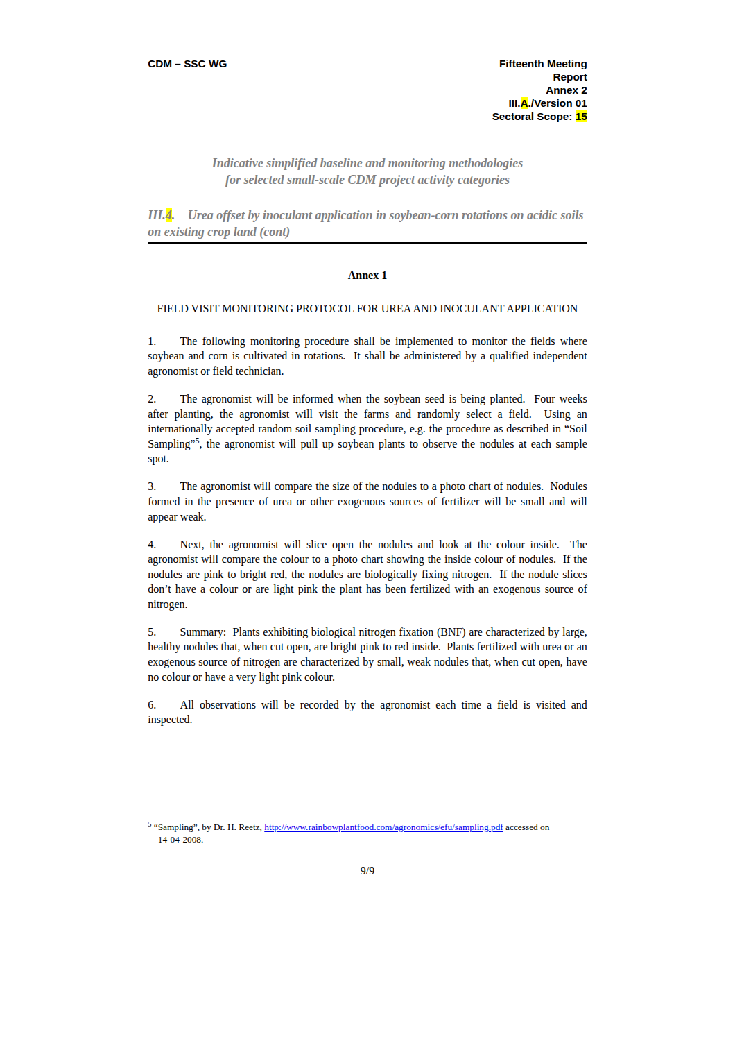CDM – SSC WG
Fifteenth Meeting
Report
Annex 2
III.A./Version 01
Sectoral Scope: 15
Indicative simplified baseline and monitoring methodologies
for selected small-scale CDM project activity categories
III.4. Urea offset by inoculant application in soybean-corn rotations on acidic soils on existing crop land (cont)
Annex 1
FIELD VISIT MONITORING PROTOCOL FOR UREA AND INOCULANT APPLICATION
1. The following monitoring procedure shall be implemented to monitor the fields where soybean and corn is cultivated in rotations. It shall be administered by a qualified independent agronomist or field technician.
2. The agronomist will be informed when the soybean seed is being planted. Four weeks after planting, the agronomist will visit the farms and randomly select a field. Using an internationally accepted random soil sampling procedure, e.g. the procedure as described in “Soil Sampling”5, the agronomist will pull up soybean plants to observe the nodules at each sample spot.
3. The agronomist will compare the size of the nodules to a photo chart of nodules. Nodules formed in the presence of urea or other exogenous sources of fertilizer will be small and will appear weak.
4. Next, the agronomist will slice open the nodules and look at the colour inside. The agronomist will compare the colour to a photo chart showing the inside colour of nodules. If the nodules are pink to bright red, the nodules are biologically fixing nitrogen. If the nodule slices don’t have a colour or are light pink the plant has been fertilized with an exogenous source of nitrogen.
5. Summary: Plants exhibiting biological nitrogen fixation (BNF) are characterized by large, healthy nodules that, when cut open, are bright pink to red inside. Plants fertilized with urea or an exogenous source of nitrogen are characterized by small, weak nodules that, when cut open, have no colour or have a very light pink colour.
6. All observations will be recorded by the agronomist each time a field is visited and inspected.
5 “Sampling”, by Dr. H. Reetz, http://www.rainbowplantfood.com/agronomics/efu/sampling.pdf accessed on 14-04-2008.
9/9